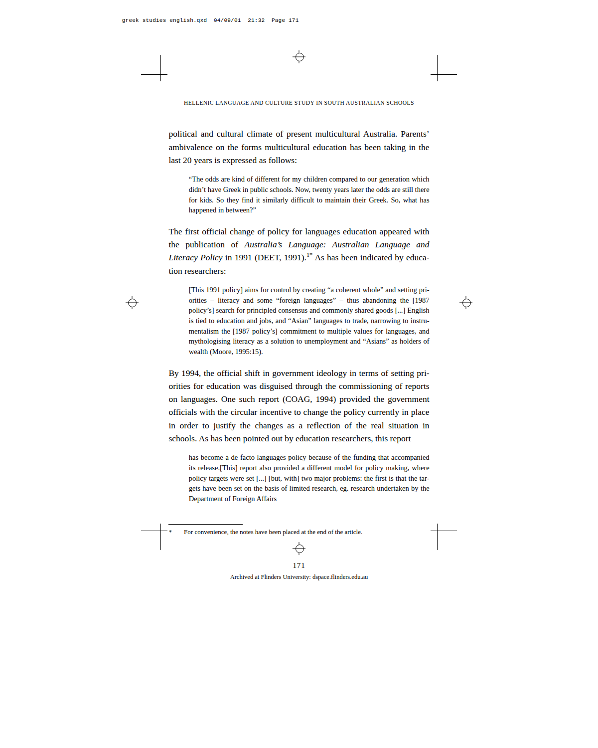greek studies english.qxd 04/09/01 21:32 Page 171
Hellenic Language and Culture Study in South Australian Schools
political and cultural climate of present multicultural Australia. Parents’ ambivalence on the forms multicultural education has been taking in the last 20 years is expressed as follows:
“The odds are kind of different for my children compared to our generation which didn’t have Greek in public schools. Now, twenty years later the odds are still there for kids. So they find it similarly difficult to maintain their Greek. So, what has happened in between?”
The first official change of policy for languages education appeared with the publication of Australia’s Language: Australian Language and Literacy Policy in 1991 (DEET, 1991).1* As has been indicated by education researchers:
[This 1991 policy] aims for control by creating “a coherent whole” and setting priorities – literacy and some “foreign languages” – thus abandoning the [1987 policy’s] search for principled consensus and commonly shared goods [...] English is tied to education and jobs, and “Asian” languages to trade, narrowing to instrumentalism the [1987 policy’s] commitment to multiple values for languages, and mythologising literacy as a solution to unemployment and “Asians” as holders of wealth (Moore, 1995:15).
By 1994, the official shift in government ideology in terms of setting priorities for education was disguised through the commissioning of reports on languages. One such report (COAG, 1994) provided the government officials with the circular incentive to change the policy currently in place in order to justify the changes as a reflection of the real situation in schools. As has been pointed out by education researchers, this report
has become a de facto languages policy because of the funding that accompanied its release.[This] report also provided a different model for policy making, where policy targets were set [...] [but, with] two major problems: the first is that the targets have been set on the basis of limited research, eg. research undertaken by the Department of Foreign Affairs
*For convenience, the notes have been placed at the end of the article.
171
Archived at Flinders University: dspace.flinders.edu.au